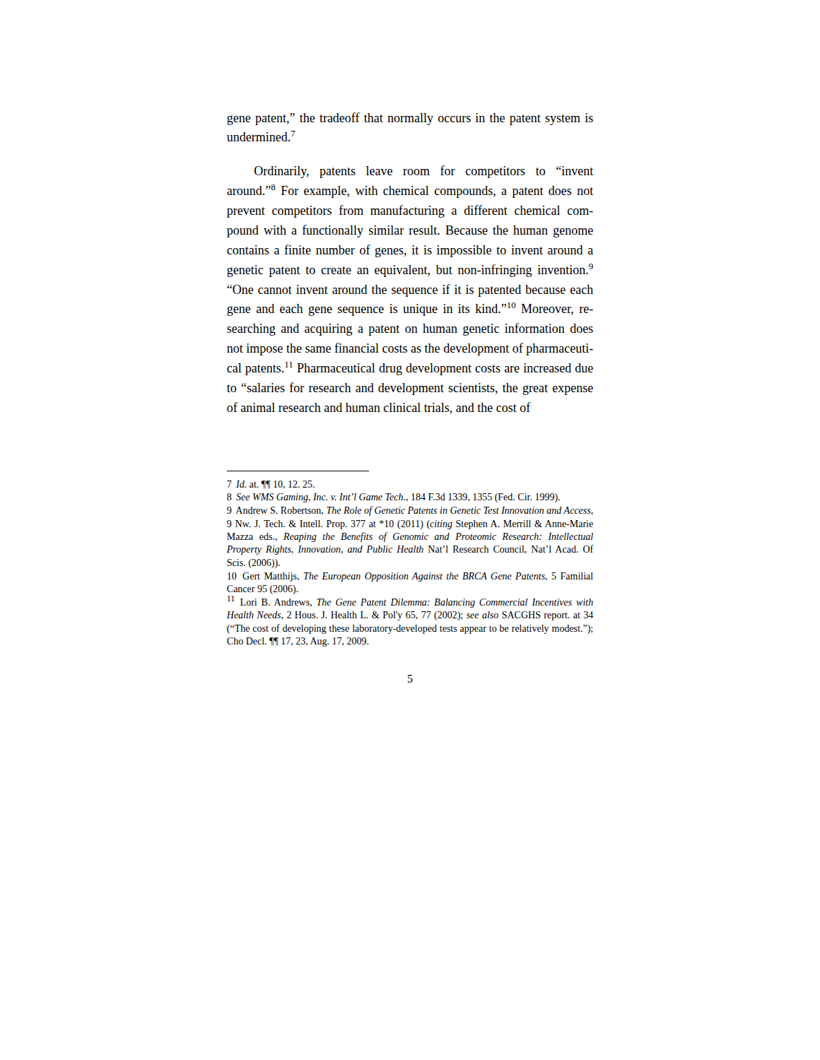gene patent,” the tradeoff that normally occurs in the patent system is undermined.7
Ordinarily, patents leave room for competitors to “invent around.”8 For example, with chemical compounds, a patent does not prevent competitors from manufacturing a different chemical compound with a functionally similar result. Because the human genome contains a finite number of genes, it is impossible to invent around a genetic patent to create an equivalent, but non-infringing invention.9 “One cannot invent around the sequence if it is patented because each gene and each gene sequence is unique in its kind.”10 Moreover, researching and acquiring a patent on human genetic information does not impose the same financial costs as the development of pharmaceutical patents.11 Pharmaceutical drug development costs are increased due to “salaries for research and development scientists, the great expense of animal research and human clinical trials, and the cost of
7 Id. at. ¶¶ 10, 12. 25.
8 See WMS Gaming, Inc. v. Int’l Game Tech., 184 F.3d 1339, 1355 (Fed. Cir. 1999).
9 Andrew S. Robertson, The Role of Genetic Patents in Genetic Test Innovation and Access, 9 Nw. J. Tech. & Intell. Prop. 377 at *10 (2011) (citing Stephen A. Merrill & Anne-Marie Mazza eds., Reaping the Benefits of Genomic and Proteomic Research: Intellectual Property Rights, Innovation, and Public Health Nat’l Research Council, Nat’l Acad. Of Scis. (2006)).
10 Gert Matthijs, The European Opposition Against the BRCA Gene Patents, 5 Familial Cancer 95 (2006).
11 Lori B. Andrews, The Gene Patent Dilemma: Balancing Commercial Incentives with Health Needs, 2 Hous. J. Health L. & Pol'y 65, 77 (2002); see also SACGHS report. at 34 (“The cost of developing these laboratory-developed tests appear to be relatively modest.”); Cho Decl. ¶¶ 17, 23, Aug. 17, 2009.
5